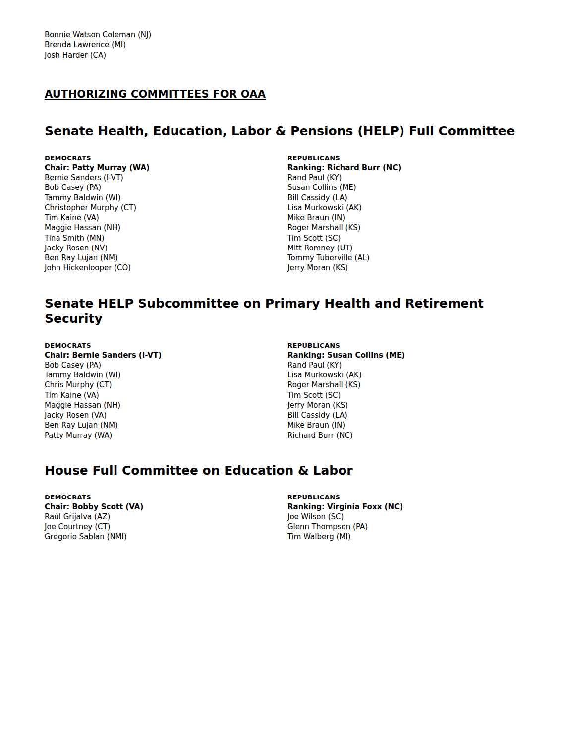Bonnie Watson Coleman (NJ)
Brenda Lawrence (MI)
Josh Harder (CA)
AUTHORIZING COMMITTEES FOR OAA
Senate Health, Education, Labor & Pensions (HELP) Full Committee
| DEMOCRATS | REPUBLICANS |
| Chair: Patty Murray (WA) Bernie Sanders (I-VT) Bob Casey (PA) Tammy Baldwin (WI) Christopher Murphy (CT) Tim Kaine (VA) Maggie Hassan (NH) Tina Smith (MN) Jacky Rosen (NV) Ben Ray Lujan (NM) John Hickenlooper (CO) | Ranking: Richard Burr (NC) Rand Paul (KY) Susan Collins (ME) Bill Cassidy (LA) Lisa Murkowski (AK) Mike Braun (IN) Roger Marshall (KS) Tim Scott (SC) Mitt Romney (UT) Tommy Tuberville (AL) Jerry Moran (KS) |
Senate HELP Subcommittee on Primary Health and Retirement Security
| DEMOCRATS | REPUBLICANS |
| Chair: Bernie Sanders (I-VT) Bob Casey (PA) Tammy Baldwin (WI) Chris Murphy (CT) Tim Kaine (VA) Maggie Hassan (NH) Jacky Rosen (VA) Ben Ray Lujan (NM) Patty Murray (WA) | Ranking: Susan Collins (ME) Rand Paul (KY) Lisa Murkowski (AK) Roger Marshall (KS) Tim Scott (SC) Jerry Moran (KS) Bill Cassidy (LA) Mike Braun (IN) Richard Burr (NC) |
House Full Committee on Education & Labor
| DEMOCRATS | REPUBLICANS |
| Chair: Bobby Scott (VA) Raúl Grijalva (AZ) Joe Courtney (CT) Gregorio Sablan (NMI) | Ranking: Virginia Foxx (NC) Joe Wilson (SC) Glenn Thompson (PA) Tim Walberg (MI) |